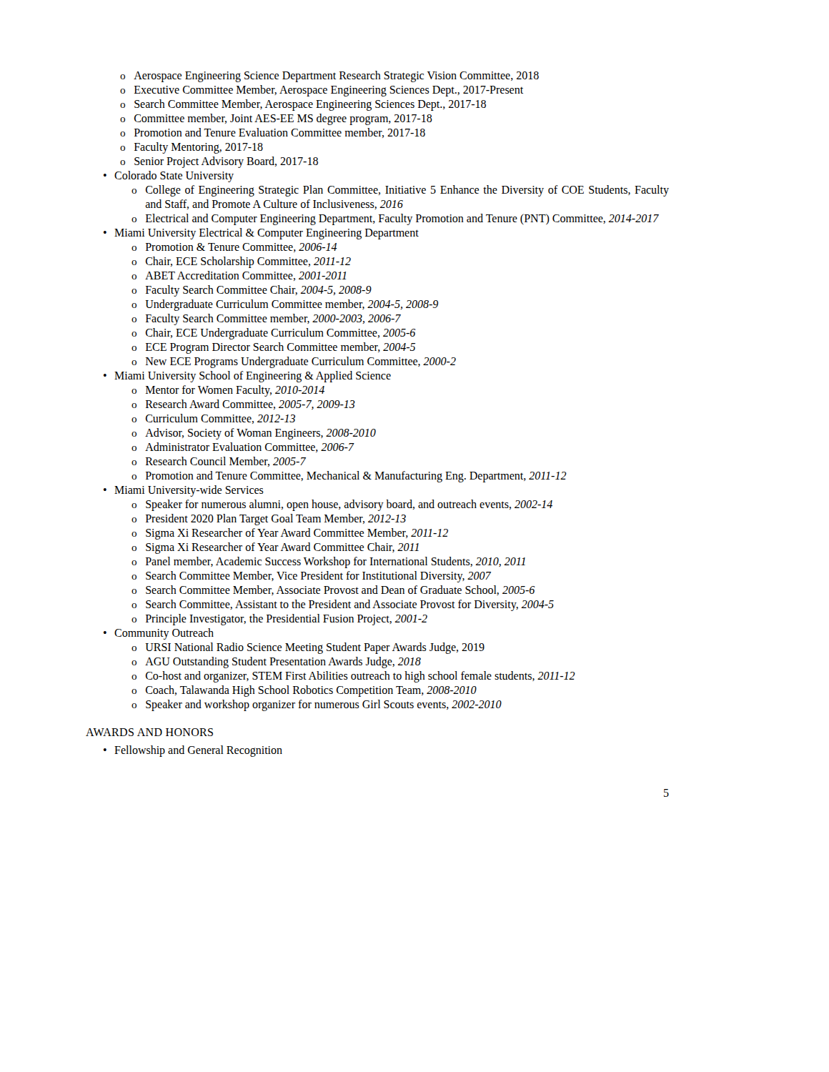Aerospace Engineering Science Department Research Strategic Vision Committee, 2018
Executive Committee Member, Aerospace Engineering Sciences Dept., 2017-Present
Search Committee Member, Aerospace Engineering Sciences Dept., 2017-18
Committee member, Joint AES-EE MS degree program, 2017-18
Promotion and Tenure Evaluation Committee member, 2017-18
Faculty Mentoring, 2017-18
Senior Project Advisory Board, 2017-18
Colorado State University
College of Engineering Strategic Plan Committee, Initiative 5 Enhance the Diversity of COE Students, Faculty and Staff, and Promote A Culture of Inclusiveness, 2016
Electrical and Computer Engineering Department, Faculty Promotion and Tenure (PNT) Committee, 2014-2017
Miami University Electrical & Computer Engineering Department
Promotion & Tenure Committee, 2006-14
Chair, ECE Scholarship Committee, 2011-12
ABET Accreditation Committee, 2001-2011
Faculty Search Committee Chair, 2004-5, 2008-9
Undergraduate Curriculum Committee member, 2004-5, 2008-9
Faculty Search Committee member, 2000-2003, 2006-7
Chair, ECE Undergraduate Curriculum Committee, 2005-6
ECE Program Director Search Committee member, 2004-5
New ECE Programs Undergraduate Curriculum Committee, 2000-2
Miami University School of Engineering & Applied Science
Mentor for Women Faculty, 2010-2014
Research Award Committee, 2005-7, 2009-13
Curriculum Committee, 2012-13
Advisor, Society of Woman Engineers, 2008-2010
Administrator Evaluation Committee, 2006-7
Research Council Member, 2005-7
Promotion and Tenure Committee, Mechanical & Manufacturing Eng. Department, 2011-12
Miami University-wide Services
Speaker for numerous alumni, open house, advisory board, and outreach events, 2002-14
President 2020 Plan Target Goal Team Member, 2012-13
Sigma Xi Researcher of Year Award Committee Member, 2011-12
Sigma Xi Researcher of Year Award Committee Chair, 2011
Panel member, Academic Success Workshop for International Students, 2010, 2011
Search Committee Member, Vice President for Institutional Diversity, 2007
Search Committee Member, Associate Provost and Dean of Graduate School, 2005-6
Search Committee, Assistant to the President and Associate Provost for Diversity, 2004-5
Principle Investigator, the Presidential Fusion Project, 2001-2
Community Outreach
URSI National Radio Science Meeting Student Paper Awards Judge, 2019
AGU Outstanding Student Presentation Awards Judge, 2018
Co-host and organizer, STEM First Abilities outreach to high school female students, 2011-12
Coach, Talawanda High School Robotics Competition Team, 2008-2010
Speaker and workshop organizer for numerous Girl Scouts events, 2002-2010
AWARDS AND HONORS
Fellowship and General Recognition
5